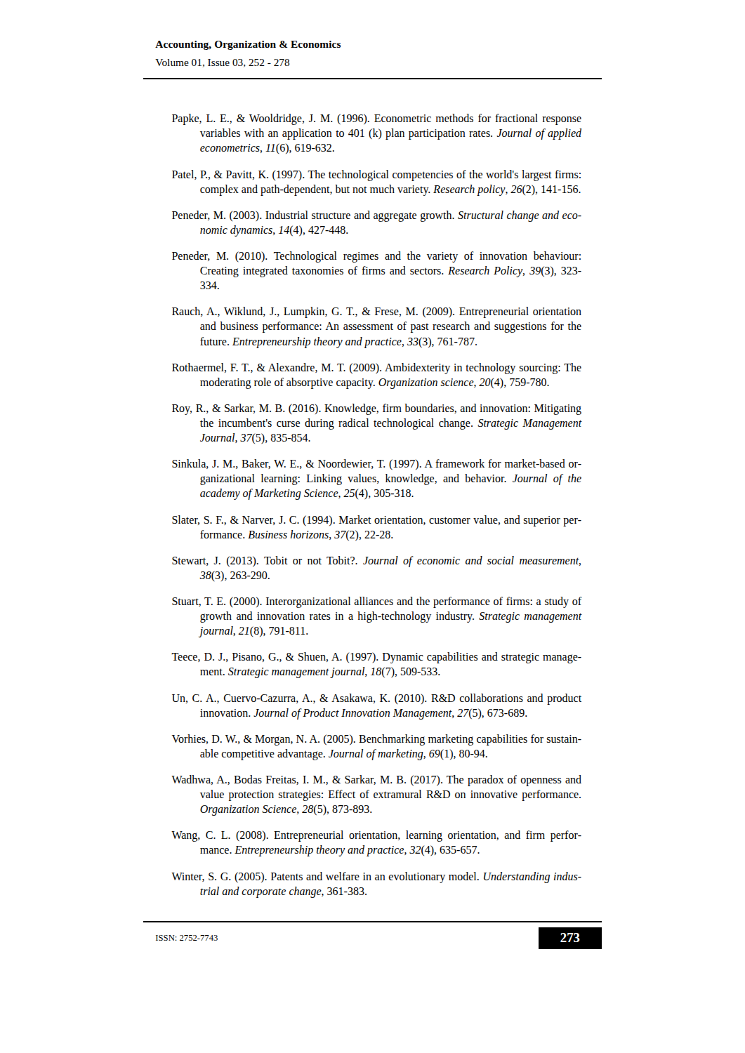Accounting, Organization & Economics
Volume 01, Issue 03, 252 - 278
Papke, L. E., & Wooldridge, J. M. (1996). Econometric methods for fractional response variables with an application to 401 (k) plan participation rates. Journal of applied econometrics, 11(6), 619-632.
Patel, P., & Pavitt, K. (1997). The technological competencies of the world's largest firms: complex and path-dependent, but not much variety. Research policy, 26(2), 141-156.
Peneder, M. (2003). Industrial structure and aggregate growth. Structural change and economic dynamics, 14(4), 427-448.
Peneder, M. (2010). Technological regimes and the variety of innovation behaviour: Creating integrated taxonomies of firms and sectors. Research Policy, 39(3), 323-334.
Rauch, A., Wiklund, J., Lumpkin, G. T., & Frese, M. (2009). Entrepreneurial orientation and business performance: An assessment of past research and suggestions for the future. Entrepreneurship theory and practice, 33(3), 761-787.
Rothaermel, F. T., & Alexandre, M. T. (2009). Ambidexterity in technology sourcing: The moderating role of absorptive capacity. Organization science, 20(4), 759-780.
Roy, R., & Sarkar, M. B. (2016). Knowledge, firm boundaries, and innovation: Mitigating the incumbent's curse during radical technological change. Strategic Management Journal, 37(5), 835-854.
Sinkula, J. M., Baker, W. E., & Noordewier, T. (1997). A framework for market-based organizational learning: Linking values, knowledge, and behavior. Journal of the academy of Marketing Science, 25(4), 305-318.
Slater, S. F., & Narver, J. C. (1994). Market orientation, customer value, and superior performance. Business horizons, 37(2), 22-28.
Stewart, J. (2013). Tobit or not Tobit?. Journal of economic and social measurement, 38(3), 263-290.
Stuart, T. E. (2000). Interorganizational alliances and the performance of firms: a study of growth and innovation rates in a high-technology industry. Strategic management journal, 21(8), 791-811.
Teece, D. J., Pisano, G., & Shuen, A. (1997). Dynamic capabilities and strategic management. Strategic management journal, 18(7), 509-533.
Un, C. A., Cuervo-Cazurra, A., & Asakawa, K. (2010). R&D collaborations and product innovation. Journal of Product Innovation Management, 27(5), 673-689.
Vorhies, D. W., & Morgan, N. A. (2005). Benchmarking marketing capabilities for sustainable competitive advantage. Journal of marketing, 69(1), 80-94.
Wadhwa, A., Bodas Freitas, I. M., & Sarkar, M. B. (2017). The paradox of openness and value protection strategies: Effect of extramural R&D on innovative performance. Organization Science, 28(5), 873-893.
Wang, C. L. (2008). Entrepreneurial orientation, learning orientation, and firm performance. Entrepreneurship theory and practice, 32(4), 635-657.
Winter, S. G. (2005). Patents and welfare in an evolutionary model. Understanding industrial and corporate change, 361-383.
ISSN: 2752-7743
273